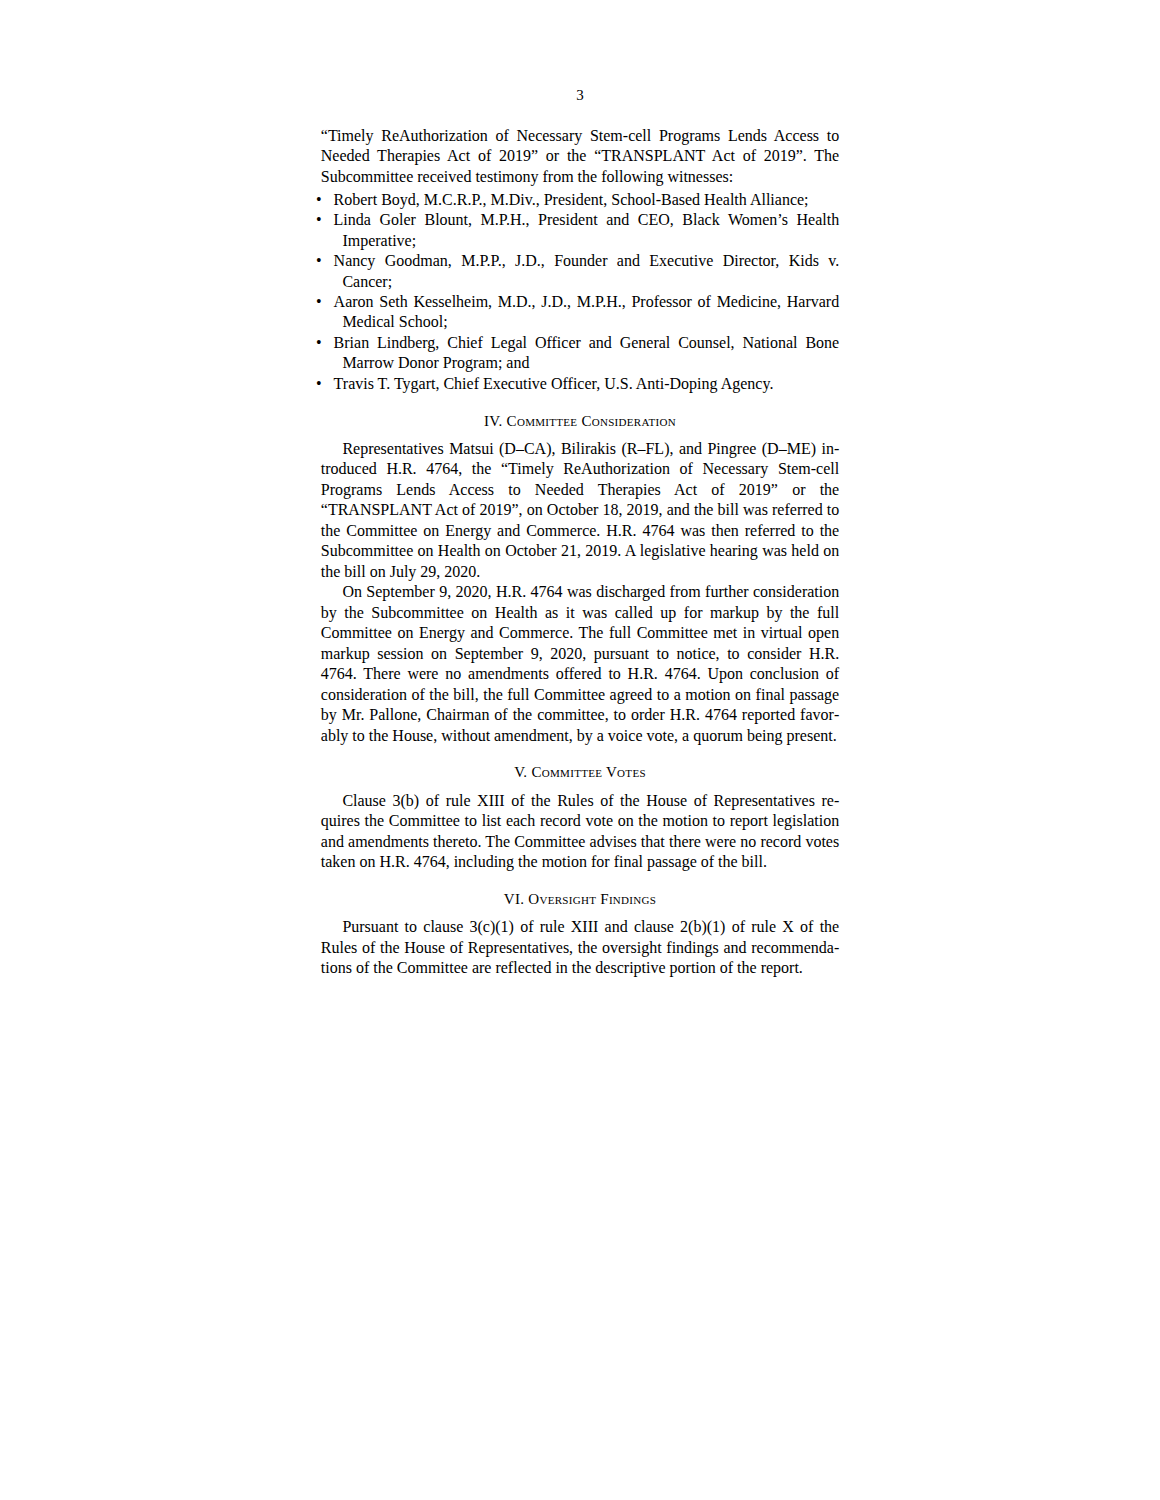3
“Timely ReAuthorization of Necessary Stem-cell Programs Lends Access to Needed Therapies Act of 2019” or the “TRANSPLANT Act of 2019”. The Subcommittee received testimony from the following witnesses:
Robert Boyd, M.C.R.P., M.Div., President, School-Based Health Alliance;
Linda Goler Blount, M.P.H., President and CEO, Black Women’s Health Imperative;
Nancy Goodman, M.P.P., J.D., Founder and Executive Director, Kids v. Cancer;
Aaron Seth Kesselheim, M.D., J.D., M.P.H., Professor of Medicine, Harvard Medical School;
Brian Lindberg, Chief Legal Officer and General Counsel, National Bone Marrow Donor Program; and
Travis T. Tygart, Chief Executive Officer, U.S. Anti-Doping Agency.
IV. Committee Consideration
Representatives Matsui (D–CA), Bilirakis (R–FL), and Pingree (D–ME) introduced H.R. 4764, the “Timely ReAuthorization of Necessary Stem-cell Programs Lends Access to Needed Therapies Act of 2019” or the “TRANSPLANT Act of 2019”, on October 18, 2019, and the bill was referred to the Committee on Energy and Commerce. H.R. 4764 was then referred to the Subcommittee on Health on October 21, 2019. A legislative hearing was held on the bill on July 29, 2020.
On September 9, 2020, H.R. 4764 was discharged from further consideration by the Subcommittee on Health as it was called up for markup by the full Committee on Energy and Commerce. The full Committee met in virtual open markup session on September 9, 2020, pursuant to notice, to consider H.R. 4764. There were no amendments offered to H.R. 4764. Upon conclusion of consideration of the bill, the full Committee agreed to a motion on final passage by Mr. Pallone, Chairman of the committee, to order H.R. 4764 reported favorably to the House, without amendment, by a voice vote, a quorum being present.
V. Committee Votes
Clause 3(b) of rule XIII of the Rules of the House of Representatives requires the Committee to list each record vote on the motion to report legislation and amendments thereto. The Committee advises that there were no record votes taken on H.R. 4764, including the motion for final passage of the bill.
VI. Oversight Findings
Pursuant to clause 3(c)(1) of rule XIII and clause 2(b)(1) of rule X of the Rules of the House of Representatives, the oversight findings and recommendations of the Committee are reflected in the descriptive portion of the report.